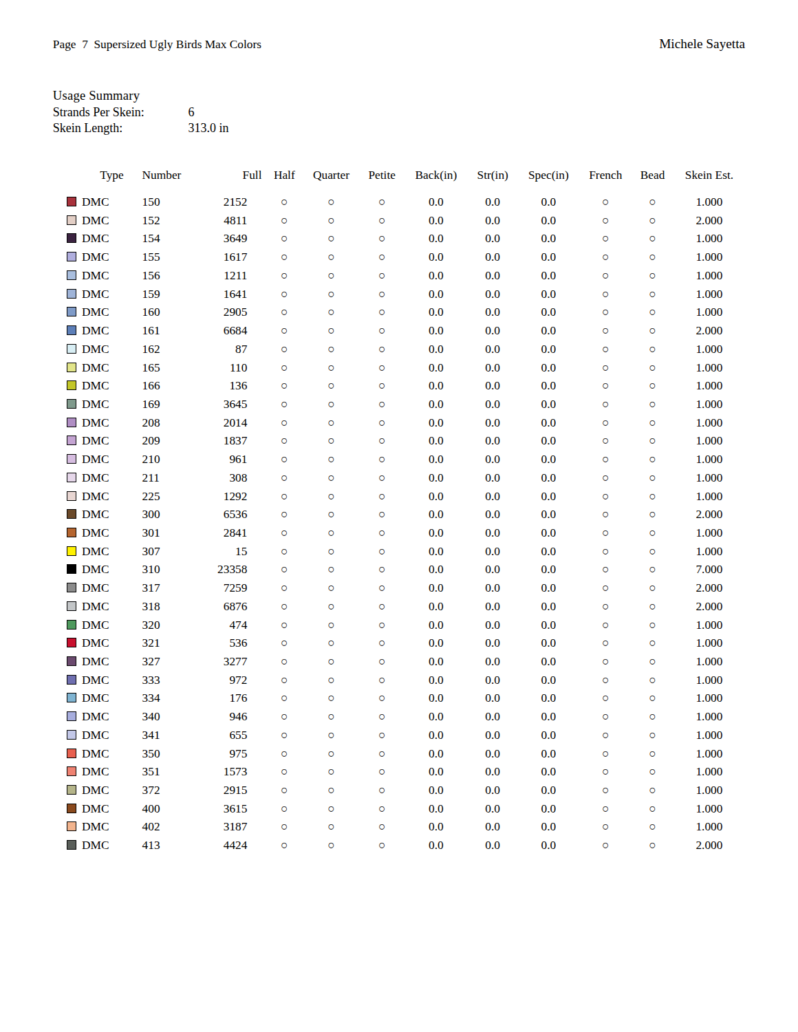Page 7 Supersized Ugly Birds Max Colors
Michele Sayetta
Usage Summary
Strands Per Skein: 6
Skein Length: 313.0 in
| Type | Number | Full | Half | Quarter | Petite | Back(in) | Str(in) | Spec(in) | French | Bead | Skein Est. |
| --- | --- | --- | --- | --- | --- | --- | --- | --- | --- | --- | --- |
| | DMC | 150 | 2152 | ○ | ○ | ○ | 0.0 | 0.0 | 0.0 | ○ | ○ | 1.000 |
| | DMC | 152 | 4811 | ○ | ○ | ○ | 0.0 | 0.0 | 0.0 | ○ | ○ | 2.000 |
| | DMC | 154 | 3649 | ○ | ○ | ○ | 0.0 | 0.0 | 0.0 | ○ | ○ | 1.000 |
| | DMC | 155 | 1617 | ○ | ○ | ○ | 0.0 | 0.0 | 0.0 | ○ | ○ | 1.000 |
| | DMC | 156 | 1211 | ○ | ○ | ○ | 0.0 | 0.0 | 0.0 | ○ | ○ | 1.000 |
| | DMC | 159 | 1641 | ○ | ○ | ○ | 0.0 | 0.0 | 0.0 | ○ | ○ | 1.000 |
| | DMC | 160 | 2905 | ○ | ○ | ○ | 0.0 | 0.0 | 0.0 | ○ | ○ | 1.000 |
| | DMC | 161 | 6684 | ○ | ○ | ○ | 0.0 | 0.0 | 0.0 | ○ | ○ | 2.000 |
| | DMC | 162 | 87 | ○ | ○ | ○ | 0.0 | 0.0 | 0.0 | ○ | ○ | 1.000 |
| | DMC | 165 | 110 | ○ | ○ | ○ | 0.0 | 0.0 | 0.0 | ○ | ○ | 1.000 |
| | DMC | 166 | 136 | ○ | ○ | ○ | 0.0 | 0.0 | 0.0 | ○ | ○ | 1.000 |
| | DMC | 169 | 3645 | ○ | ○ | ○ | 0.0 | 0.0 | 0.0 | ○ | ○ | 1.000 |
| | DMC | 208 | 2014 | ○ | ○ | ○ | 0.0 | 0.0 | 0.0 | ○ | ○ | 1.000 |
| | DMC | 209 | 1837 | ○ | ○ | ○ | 0.0 | 0.0 | 0.0 | ○ | ○ | 1.000 |
| | DMC | 210 | 961 | ○ | ○ | ○ | 0.0 | 0.0 | 0.0 | ○ | ○ | 1.000 |
| | DMC | 211 | 308 | ○ | ○ | ○ | 0.0 | 0.0 | 0.0 | ○ | ○ | 1.000 |
| | DMC | 225 | 1292 | ○ | ○ | ○ | 0.0 | 0.0 | 0.0 | ○ | ○ | 1.000 |
| | DMC | 300 | 6536 | ○ | ○ | ○ | 0.0 | 0.0 | 0.0 | ○ | ○ | 2.000 |
| | DMC | 301 | 2841 | ○ | ○ | ○ | 0.0 | 0.0 | 0.0 | ○ | ○ | 1.000 |
| | DMC | 307 | 15 | ○ | ○ | ○ | 0.0 | 0.0 | 0.0 | ○ | ○ | 1.000 |
| | DMC | 310 | 23358 | ○ | ○ | ○ | 0.0 | 0.0 | 0.0 | ○ | ○ | 7.000 |
| | DMC | 317 | 7259 | ○ | ○ | ○ | 0.0 | 0.0 | 0.0 | ○ | ○ | 2.000 |
| | DMC | 318 | 6876 | ○ | ○ | ○ | 0.0 | 0.0 | 0.0 | ○ | ○ | 2.000 |
| | DMC | 320 | 474 | ○ | ○ | ○ | 0.0 | 0.0 | 0.0 | ○ | ○ | 1.000 |
| | DMC | 321 | 536 | ○ | ○ | ○ | 0.0 | 0.0 | 0.0 | ○ | ○ | 1.000 |
| | DMC | 327 | 3277 | ○ | ○ | ○ | 0.0 | 0.0 | 0.0 | ○ | ○ | 1.000 |
| | DMC | 333 | 972 | ○ | ○ | ○ | 0.0 | 0.0 | 0.0 | ○ | ○ | 1.000 |
| | DMC | 334 | 176 | ○ | ○ | ○ | 0.0 | 0.0 | 0.0 | ○ | ○ | 1.000 |
| | DMC | 340 | 946 | ○ | ○ | ○ | 0.0 | 0.0 | 0.0 | ○ | ○ | 1.000 |
| | DMC | 341 | 655 | ○ | ○ | ○ | 0.0 | 0.0 | 0.0 | ○ | ○ | 1.000 |
| | DMC | 350 | 975 | ○ | ○ | ○ | 0.0 | 0.0 | 0.0 | ○ | ○ | 1.000 |
| | DMC | 351 | 1573 | ○ | ○ | ○ | 0.0 | 0.0 | 0.0 | ○ | ○ | 1.000 |
| | DMC | 372 | 2915 | ○ | ○ | ○ | 0.0 | 0.0 | 0.0 | ○ | ○ | 1.000 |
| | DMC | 400 | 3615 | ○ | ○ | ○ | 0.0 | 0.0 | 0.0 | ○ | ○ | 1.000 |
| | DMC | 402 | 3187 | ○ | ○ | ○ | 0.0 | 0.0 | 0.0 | ○ | ○ | 1.000 |
| | DMC | 413 | 4424 | ○ | ○ | ○ | 0.0 | 0.0 | 0.0 | ○ | ○ | 2.000 |